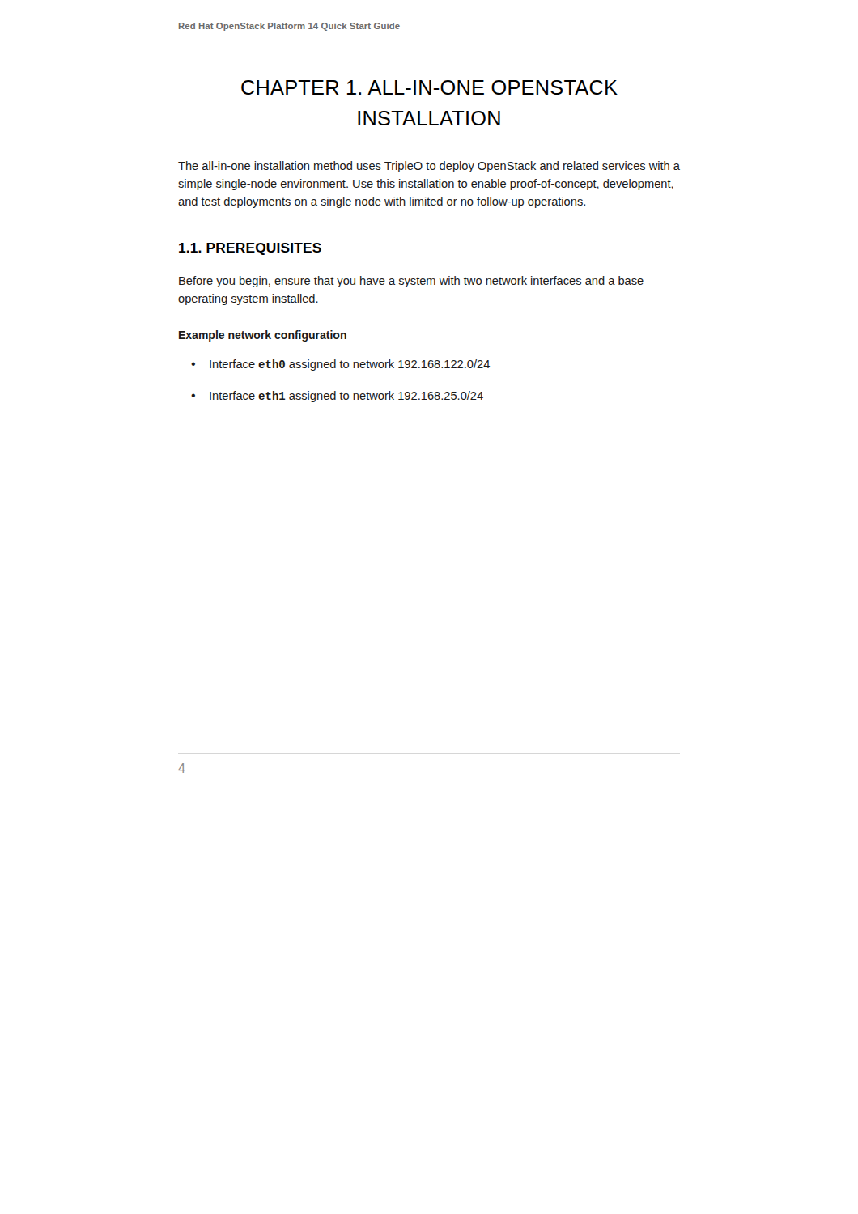Red Hat OpenStack Platform 14 Quick Start Guide
CHAPTER 1. ALL-IN-ONE OPENSTACK INSTALLATION
The all-in-one installation method uses TripleO to deploy OpenStack and related services with a simple single-node environment. Use this installation to enable proof-of-concept, development, and test deployments on a single node with limited or no follow-up operations.
1.1. PREREQUISITES
Before you begin, ensure that you have a system with two network interfaces and a base operating system installed.
Example network configuration
Interface eth0 assigned to network 192.168.122.0/24
Interface eth1 assigned to network 192.168.25.0/24
4